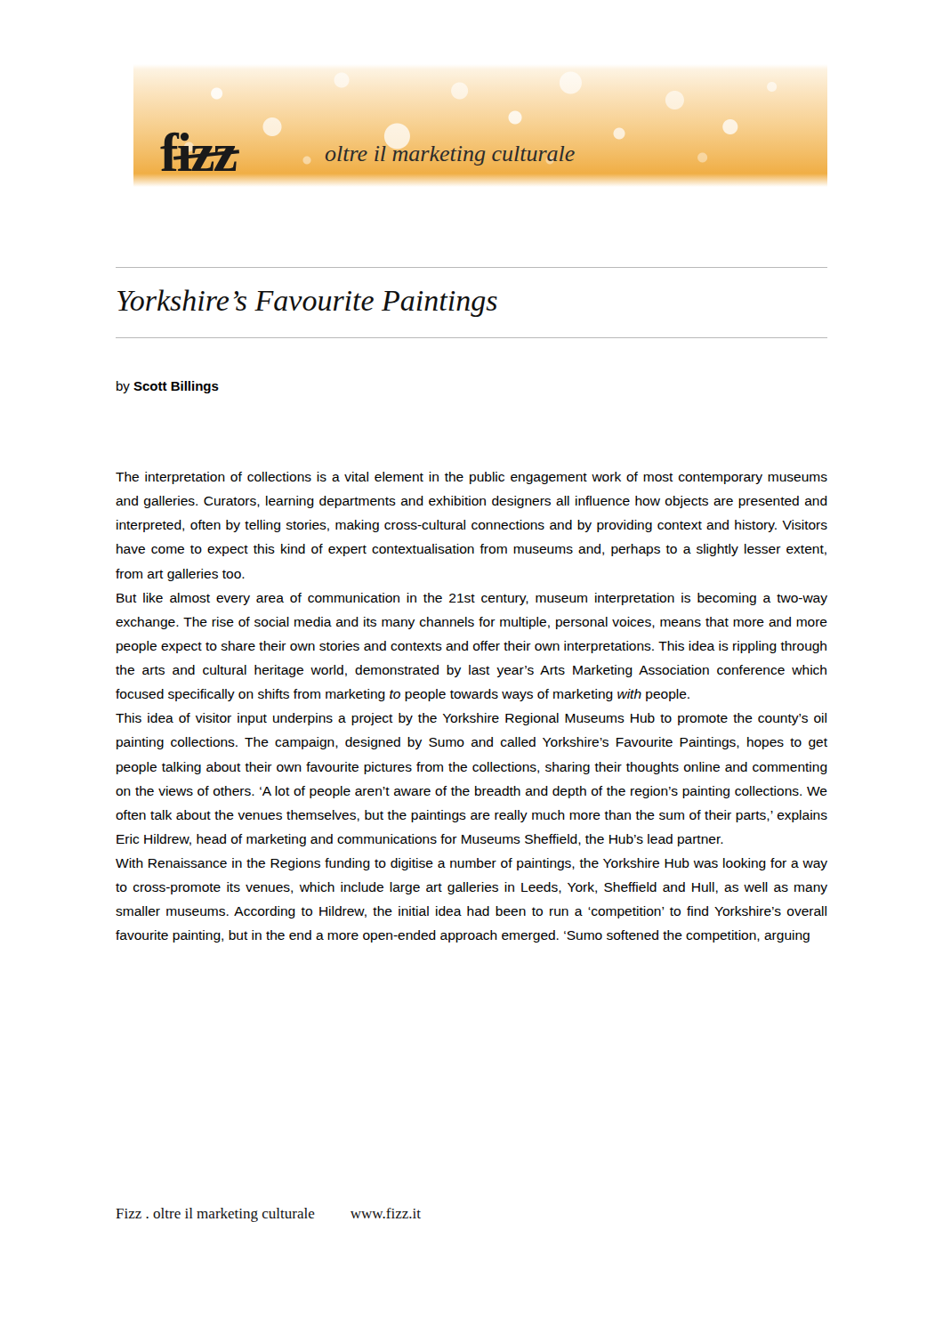fizz
oltre il marketing culturale
Yorkshire’s Favourite Paintings
by Scott Billings
The interpretation of collections is a vital element in the public engagement work of most contemporary museums and galleries. Curators, learning departments and exhibition designers all influence how objects are presented and interpreted, often by telling stories, making cross-cultural connections and by providing context and history. Visitors have come to expect this kind of expert contextualisation from museums and, perhaps to a slightly lesser extent, from art galleries too.
But like almost every area of communication in the 21st century, museum interpretation is becoming a two-way exchange. The rise of social media and its many channels for multiple, personal voices, means that more and more people expect to share their own stories and contexts and offer their own interpretations. This idea is rippling through the arts and cultural heritage world, demonstrated by last year’s Arts Marketing Association conference which focused specifically on shifts from marketing to people towards ways of marketing with people.
This idea of visitor input underpins a project by the Yorkshire Regional Museums Hub to promote the county’s oil painting collections. The campaign, designed by Sumo and called Yorkshire’s Favourite Paintings, hopes to get people talking about their own favourite pictures from the collections, sharing their thoughts online and commenting on the views of others. ‘A lot of people aren’t aware of the breadth and depth of the region’s painting collections. We often talk about the venues themselves, but the paintings are really much more than the sum of their parts,’ explains Eric Hildrew, head of marketing and communications for Museums Sheffield, the Hub’s lead partner.
With Renaissance in the Regions funding to digitise a number of paintings, the Yorkshire Hub was looking for a way to cross-promote its venues, which include large art galleries in Leeds, York, Sheffield and Hull, as well as many smaller museums. According to Hildrew, the initial idea had been to run a ‘competition’ to find Yorkshire’s overall favourite painting, but in the end a more open-ended approach emerged. ‘Sumo softened the competition, arguing
Fizz . oltre il marketing culturale www.fizz.it